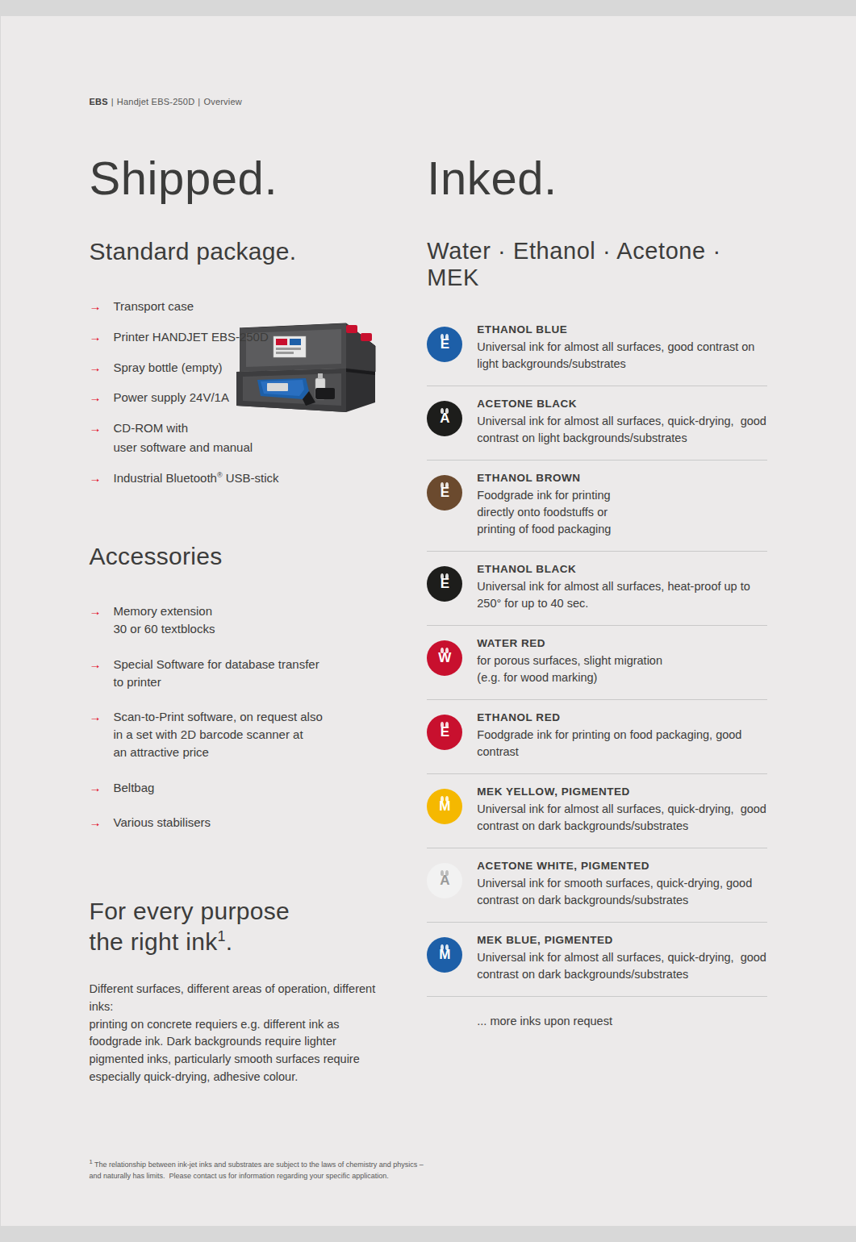EBS|Handjet EBS-250D|Overview
Shipped.
Standard package.
Transport case
Printer HANDJET EBS-250D
Spray bottle (empty)
Power supply 24V/1A
CD-ROM with
user software and manual
Industrial Bluetooth® USB-stick
Accessories
Memory extension
30 or 60 textblocks
Special Software for database transfer
to printer
Scan-to-Print software, on request also
in a set with 2D barcode scanner at
an attractive price
Beltbag
Various stabilisers
For every purpose
the right ink1.
Different surfaces, different areas of operation, different inks:
printing on concrete requiers e.g. different ink as foodgrade ink. Dark backgrounds require lighter pigmented inks, particularly smooth surfaces require especially quick-drying, adhesive colour.
Inked.
Water · Ethanol · Acetone · MEK
E
Ethanol Blue
Universal ink for almost all surfaces, good contrast on light backgrounds/substrates
A
Acetone Black
Universal ink for almost all surfaces, quick-drying, good contrast on light backgrounds/substrates
E
Ethanol Brown
Foodgrade ink for printing
directly onto foodstuffs or
printing of food packaging
E
Ethanol Black
Universal ink for almost all surfaces, heat-proof up to 250° for up to 40 sec.
W
Water Red
for porous surfaces, slight migration
(e.g. for wood marking)
E
Ethanol Red
Foodgrade ink for printing on food packaging, good contrast
M
MEK Yellow, pigmented
Universal ink for almost all surfaces, quick-drying, good contrast on dark backgrounds/substrates
A
Acetone White, pigmented
Universal ink for smooth surfaces, quick-drying, good contrast on dark backgrounds/substrates
M
MEK Blue, pigmented
Universal ink for almost all surfaces, quick-drying, good contrast on dark backgrounds/substrates
... more inks upon request
1 The relationship between ink-jet inks and substrates are subject to the laws of chemistry and physics – and naturally has limits. Please contact us for information regarding your specific application.